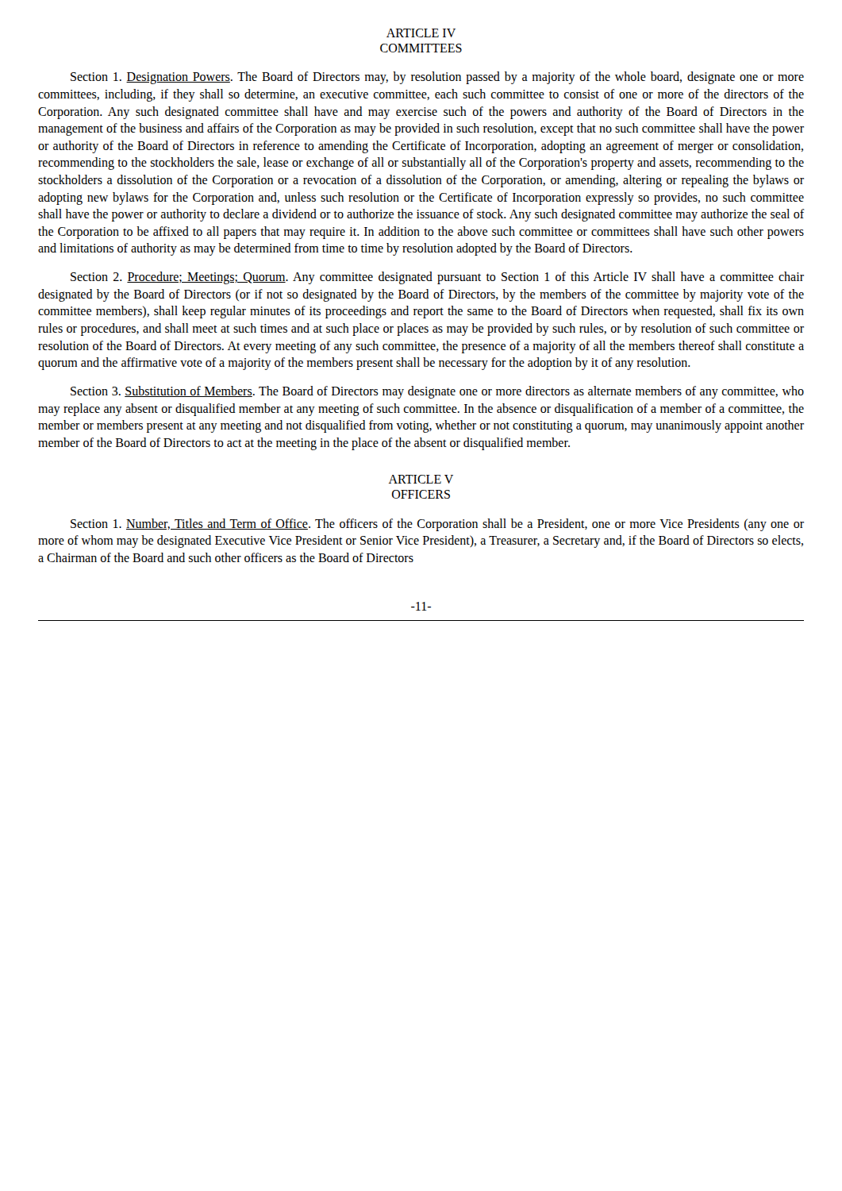ARTICLE IV COMMITTEES
Section 1. Designation Powers. The Board of Directors may, by resolution passed by a majority of the whole board, designate one or more committees, including, if they shall so determine, an executive committee, each such committee to consist of one or more of the directors of the Corporation. Any such designated committee shall have and may exercise such of the powers and authority of the Board of Directors in the management of the business and affairs of the Corporation as may be provided in such resolution, except that no such committee shall have the power or authority of the Board of Directors in reference to amending the Certificate of Incorporation, adopting an agreement of merger or consolidation, recommending to the stockholders the sale, lease or exchange of all or substantially all of the Corporation's property and assets, recommending to the stockholders a dissolution of the Corporation or a revocation of a dissolution of the Corporation, or amending, altering or repealing the bylaws or adopting new bylaws for the Corporation and, unless such resolution or the Certificate of Incorporation expressly so provides, no such committee shall have the power or authority to declare a dividend or to authorize the issuance of stock. Any such designated committee may authorize the seal of the Corporation to be affixed to all papers that may require it. In addition to the above such committee or committees shall have such other powers and limitations of authority as may be determined from time to time by resolution adopted by the Board of Directors.
Section 2. Procedure; Meetings; Quorum. Any committee designated pursuant to Section 1 of this Article IV shall have a committee chair designated by the Board of Directors (or if not so designated by the Board of Directors, by the members of the committee by majority vote of the committee members), shall keep regular minutes of its proceedings and report the same to the Board of Directors when requested, shall fix its own rules or procedures, and shall meet at such times and at such place or places as may be provided by such rules, or by resolution of such committee or resolution of the Board of Directors. At every meeting of any such committee, the presence of a majority of all the members thereof shall constitute a quorum and the affirmative vote of a majority of the members present shall be necessary for the adoption by it of any resolution.
Section 3. Substitution of Members. The Board of Directors may designate one or more directors as alternate members of any committee, who may replace any absent or disqualified member at any meeting of such committee. In the absence or disqualification of a member of a committee, the member or members present at any meeting and not disqualified from voting, whether or not constituting a quorum, may unanimously appoint another member of the Board of Directors to act at the meeting in the place of the absent or disqualified member.
ARTICLE V OFFICERS
Section 1. Number, Titles and Term of Office. The officers of the Corporation shall be a President, one or more Vice Presidents (any one or more of whom may be designated Executive Vice President or Senior Vice President), a Treasurer, a Secretary and, if the Board of Directors so elects, a Chairman of the Board and such other officers as the Board of Directors
-11-